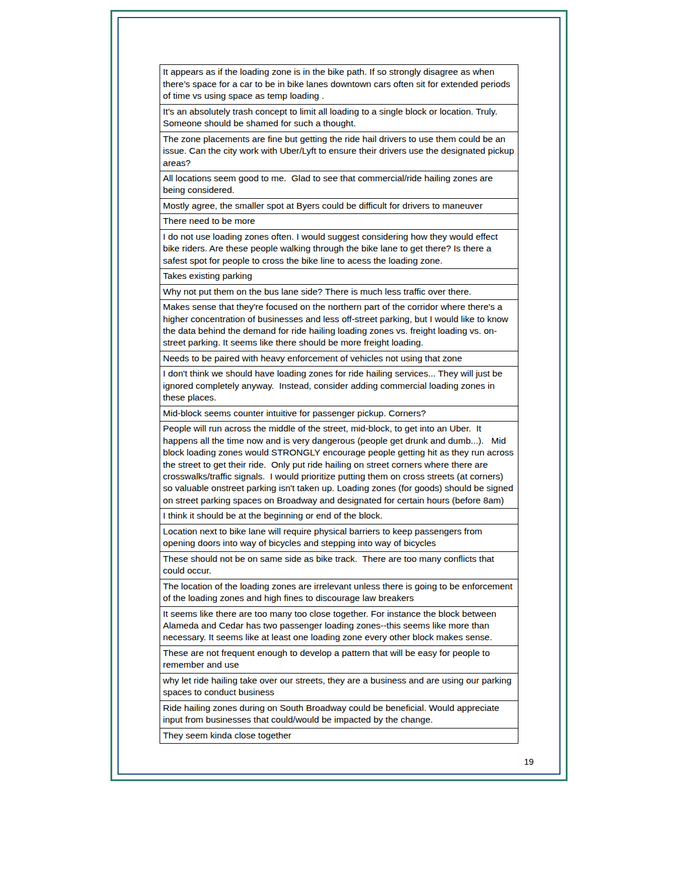| It appears as if the loading zone is in the bike path. If so strongly disagree as when there’s space for a car to be in bike lanes downtown cars often sit for extended periods of time vs using space as temp loading . |
| It's an absolutely trash concept to limit all loading to a single block or location. Truly. Someone should be shamed for such a thought. |
| The zone placements are fine but getting the ride hail drivers to use them could be an issue. Can the city work with Uber/Lyft to ensure their drivers use the designated pickup areas? |
| All locations seem good to me. Glad to see that commercial/ride hailing zones are being considered. |
| Mostly agree, the smaller spot at Byers could be difficult for drivers to maneuver |
| There need to be more |
| I do not use loading zones often. I would suggest considering how they would effect bike riders. Are these people walking through the bike lane to get there? Is there a safest spot for people to cross the bike line to acess the loading zone. |
| Takes existing parking |
| Why not put them on the bus lane side? There is much less traffic over there. |
| Makes sense that they're focused on the northern part of the corridor where there's a higher concentration of businesses and less off-street parking, but I would like to know the data behind the demand for ride hailing loading zones vs. freight loading vs. on-street parking. It seems like there should be more freight loading. |
| Needs to be paired with heavy enforcement of vehicles not using that zone |
| I don't think we should have loading zones for ride hailing services... They will just be ignored completely anyway. Instead, consider adding commercial loading zones in these places. |
| Mid-block seems counter intuitive for passenger pickup. Corners? |
| People will run across the middle of the street, mid-block, to get into an Uber. It happens all the time now and is very dangerous (people get drunk and dumb...). Mid block loading zones would STRONGLY encourage people getting hit as they run across the street to get their ride. Only put ride hailing on street corners where there are crosswalks/traffic signals. I would prioritize putting them on cross streets (at corners) so valuable onstreet parking isn't taken up. Loading zones (for goods) should be signed on street parking spaces on Broadway and designated for certain hours (before 8am) |
| I think it should be at the beginning or end of the block. |
| Location next to bike lane will require physical barriers to keep passengers from opening doors into way of bicycles and stepping into way of bicycles |
| These should not be on same side as bike track. There are too many conflicts that could occur. |
| The location of the loading zones are irrelevant unless there is going to be enforcement of the loading zones and high fines to discourage law breakers |
| It seems like there are too many too close together. For instance the block between Alameda and Cedar has two passenger loading zones--this seems like more than necessary. It seems like at least one loading zone every other block makes sense. |
| These are not frequent enough to develop a pattern that will be easy for people to remember and use |
| why let ride hailing take over our streets, they are a business and are using our parking spaces to conduct business |
| Ride hailing zones during on South Broadway could be beneficial. Would appreciate input from businesses that could/would be impacted by the change. |
| They seem kinda close together |
19